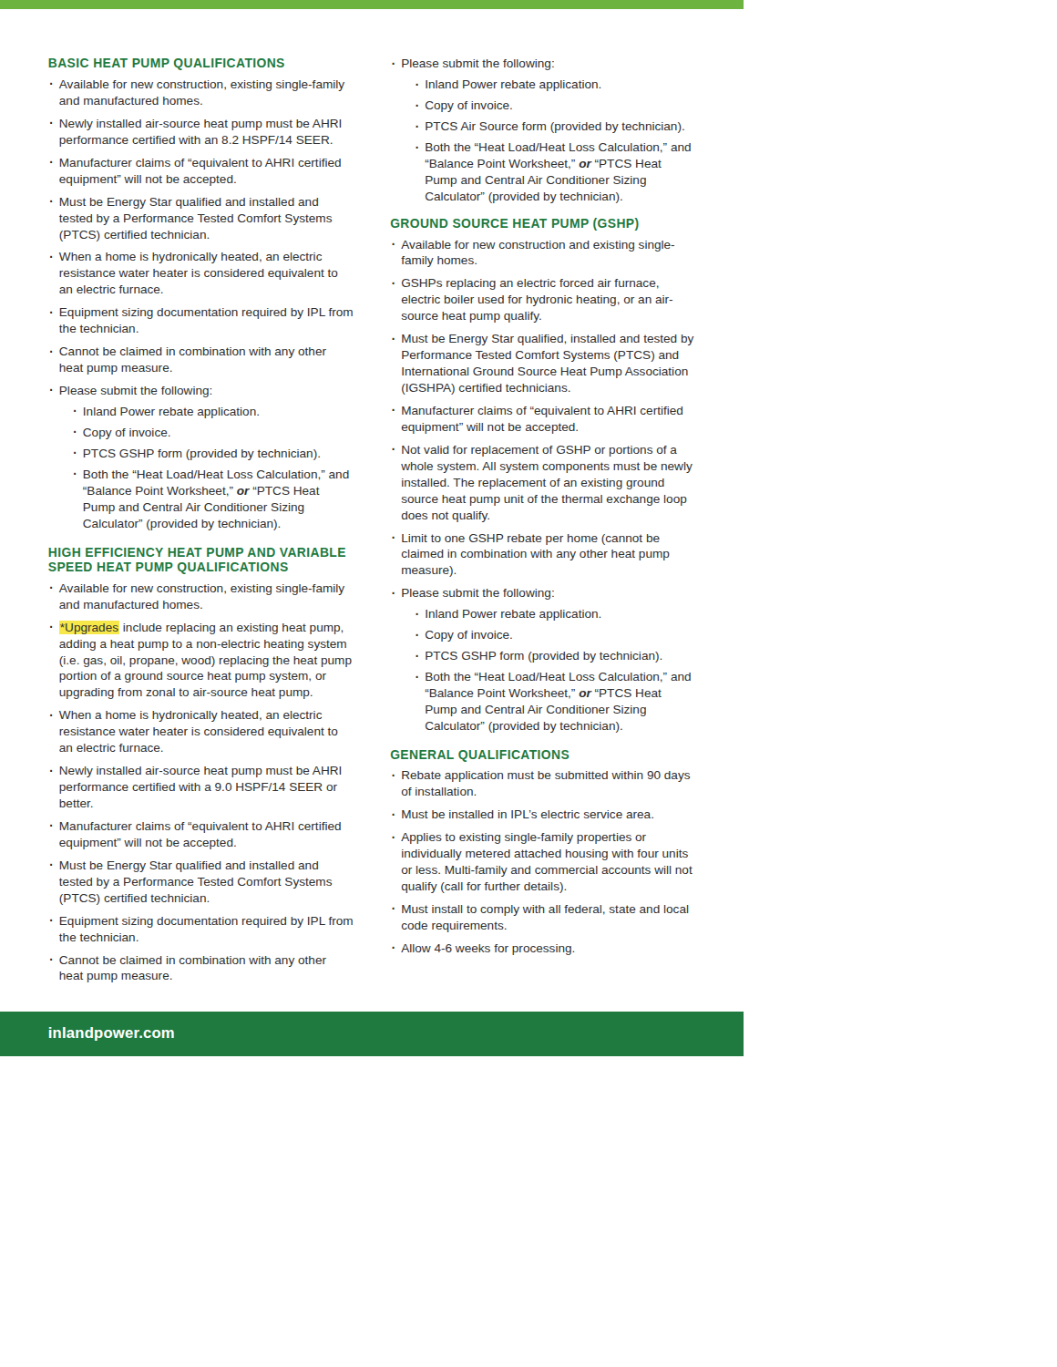Basic Heat Pump Qualifications
Available for new construction, existing single-family and manufactured homes.
Newly installed air-source heat pump must be AHRI performance certified with an 8.2 HSPF/14 SEER.
Manufacturer claims of “equivalent to AHRI certified equipment” will not be accepted.
Must be Energy Star qualified and installed and tested by a Performance Tested Comfort Systems (PTCS) certified technician.
When a home is hydronically heated, an electric resistance water heater is considered equivalent to an electric furnace.
Equipment sizing documentation required by IPL from the technician.
Cannot be claimed in combination with any other heat pump measure.
Please submit the following:
Inland Power rebate application.
Copy of invoice.
PTCS GSHP form (provided by technician).
Both the “Heat Load/Heat Loss Calculation,” and “Balance Point Worksheet,” or “PTCS Heat Pump and Central Air Conditioner Sizing Calculator” (provided by technician).
High Efficiency Heat Pump and Variable
Speed Heat Pump Qualifications
Available for new construction, existing single-family and manufactured homes.
*Upgrades include replacing an existing heat pump, adding a heat pump to a non-electric heating system (i.e. gas, oil, propane, wood) replacing the heat pump portion of a ground source heat pump system, or upgrading from zonal to air-source heat pump.
When a home is hydronically heated, an electric resistance water heater is considered equivalent to an electric furnace.
Newly installed air-source heat pump must be AHRI performance certified with a 9.0 HSPF/14 SEER or better.
Manufacturer claims of “equivalent to AHRI certified equipment” will not be accepted.
Must be Energy Star qualified and installed and tested by a Performance Tested Comfort Systems (PTCS) certified technician.
Equipment sizing documentation required by IPL from the technician.
Cannot be claimed in combination with any other heat pump measure.
Please submit the following:
Inland Power rebate application.
Copy of invoice.
PTCS Air Source form (provided by technician).
Both the “Heat Load/Heat Loss Calculation,” and “Balance Point Worksheet,” or “PTCS Heat Pump and Central Air Conditioner Sizing Calculator” (provided by technician).
Ground Source Heat Pump (GSHP)
Available for new construction and existing single-family homes.
GSHPs replacing an electric forced air furnace, electric boiler used for hydronic heating, or an air-source heat pump qualify.
Must be Energy Star qualified, installed and tested by Performance Tested Comfort Systems (PTCS) and International Ground Source Heat Pump Association (IGSHPA) certified technicians.
Manufacturer claims of “equivalent to AHRI certified equipment” will not be accepted.
Not valid for replacement of GSHP or portions of a whole system. All system components must be newly installed. The replacement of an existing ground source heat pump unit of the thermal exchange loop does not qualify.
Limit to one GSHP rebate per home (cannot be claimed in combination with any other heat pump measure).
Please submit the following:
Inland Power rebate application.
Copy of invoice.
PTCS GSHP form (provided by technician).
Both the “Heat Load/Heat Loss Calculation,” and “Balance Point Worksheet,” or “PTCS Heat Pump and Central Air Conditioner Sizing Calculator” (provided by technician).
General Qualifications
Rebate application must be submitted within 90 days of installation.
Must be installed in IPL’s electric service area.
Applies to existing single-family properties or individually metered attached housing with four units or less. Multi-family and commercial accounts will not qualify (call for further details).
Must install to comply with all federal, state and local code requirements.
Allow 4-6 weeks for processing.
inlandpower.com